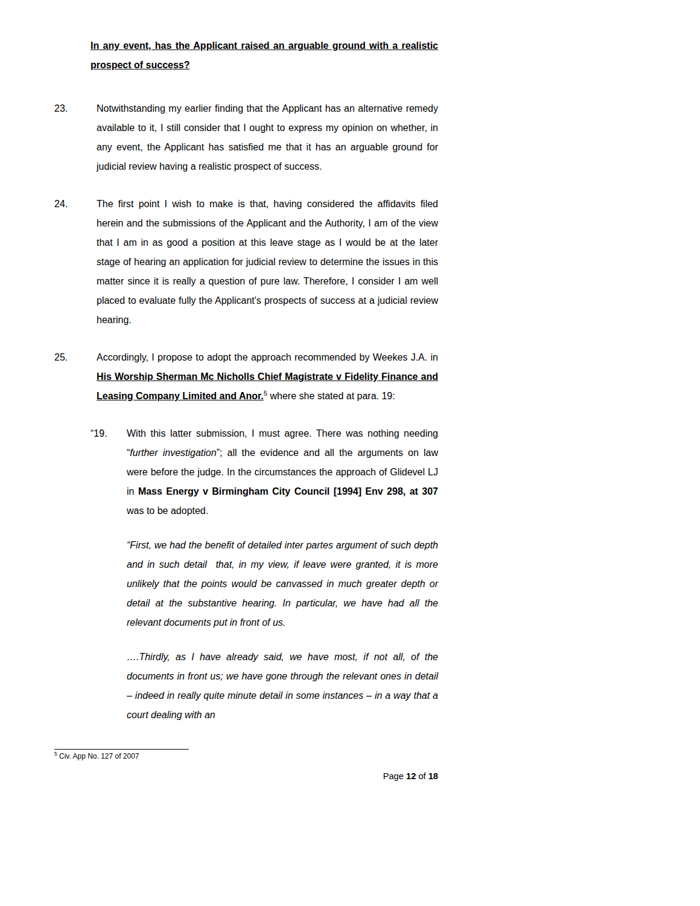In any event, has the Applicant raised an arguable ground with a realistic prospect of success?
23.
Notwithstanding my earlier finding that the Applicant has an alternative remedy available to it, I still consider that I ought to express my opinion on whether, in any event, the Applicant has satisfied me that it has an arguable ground for judicial review having a realistic prospect of success.
24.
The first point I wish to make is that, having considered the affidavits filed herein and the submissions of the Applicant and the Authority, I am of the view that I am in as good a position at this leave stage as I would be at the later stage of hearing an application for judicial review to determine the issues in this matter since it is really a question of pure law. Therefore, I consider I am well placed to evaluate fully the Applicant's prospects of success at a judicial review hearing.
25.
Accordingly, I propose to adopt the approach recommended by Weekes J.A. in His Worship Sherman Mc Nicholls Chief Magistrate v Fidelity Finance and Leasing Company Limited and Anor.5 where she stated at para. 19:
“19.
With this latter submission, I must agree. There was nothing needing “further investigation”; all the evidence and all the arguments on law were before the judge. In the circumstances the approach of Glidevel LJ in Mass Energy v Birmingham City Council [1994] Env 298, at 307 was to be adopted.
“First, we had the benefit of detailed inter partes argument of such depth and in such detail that, in my view, if leave were granted, it is more unlikely that the points would be canvassed in much greater depth or detail at the substantive hearing. In particular, we have had all the relevant documents put in front of us.
….Thirdly, as I have already said, we have most, if not all, of the documents in front us; we have gone through the relevant ones in detail – indeed in really quite minute detail in some instances – in a way that a court dealing with an
5 Civ. App No. 127 of 2007
Page 12 of 18